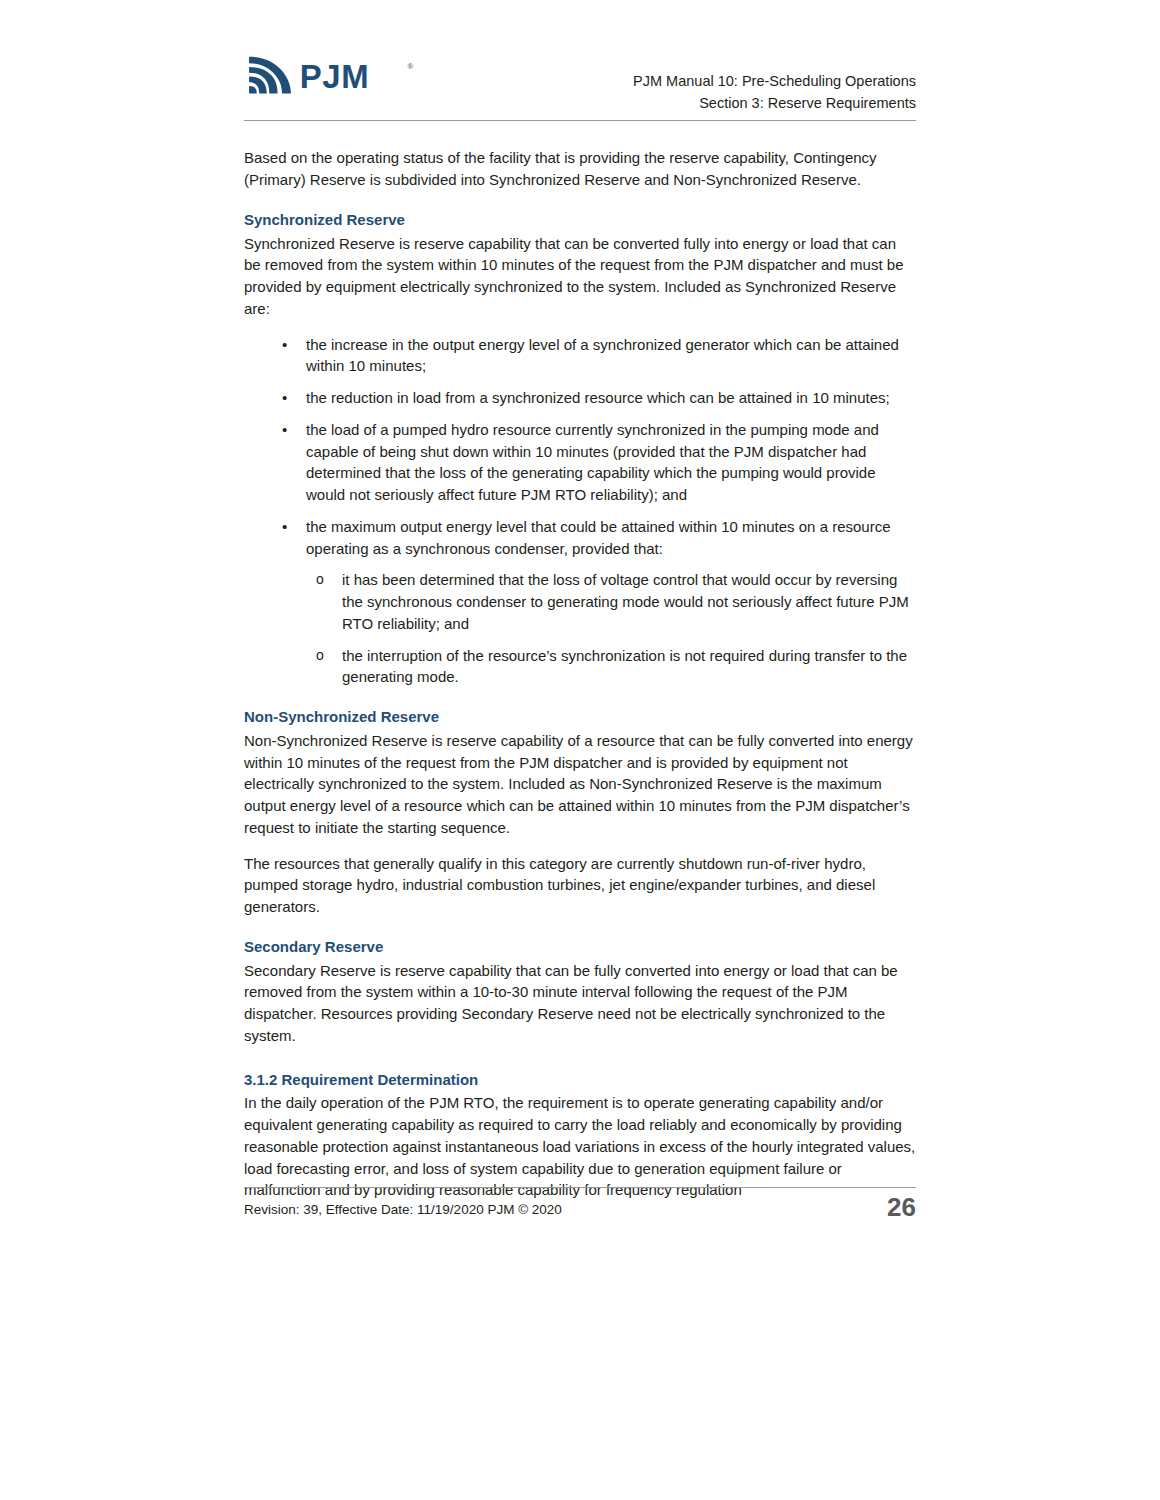PJM ®
PJM Manual 10: Pre-Scheduling Operations
Section 3: Reserve Requirements
Based on the operating status of the facility that is providing the reserve capability, Contingency (Primary) Reserve is subdivided into Synchronized Reserve and Non-Synchronized Reserve.
Synchronized Reserve
Synchronized Reserve is reserve capability that can be converted fully into energy or load that can be removed from the system within 10 minutes of the request from the PJM dispatcher and must be provided by equipment electrically synchronized to the system. Included as Synchronized Reserve are:
the increase in the output energy level of a synchronized generator which can be attained within 10 minutes;
the reduction in load from a synchronized resource which can be attained in 10 minutes;
the load of a pumped hydro resource currently synchronized in the pumping mode and capable of being shut down within 10 minutes (provided that the PJM dispatcher had determined that the loss of the generating capability which the pumping would provide would not seriously affect future PJM RTO reliability); and
the maximum output energy level that could be attained within 10 minutes on a resource operating as a synchronous condenser, provided that:
it has been determined that the loss of voltage control that would occur by reversing the synchronous condenser to generating mode would not seriously affect future PJM RTO reliability; and
the interruption of the resource’s synchronization is not required during transfer to the generating mode.
Non-Synchronized Reserve
Non-Synchronized Reserve is reserve capability of a resource that can be fully converted into energy within 10 minutes of the request from the PJM dispatcher and is provided by equipment not electrically synchronized to the system. Included as Non-Synchronized Reserve is the maximum output energy level of a resource which can be attained within 10 minutes from the PJM dispatcher’s request to initiate the starting sequence.
The resources that generally qualify in this category are currently shutdown run-of-river hydro, pumped storage hydro, industrial combustion turbines, jet engine/expander turbines, and diesel generators.
Secondary Reserve
Secondary Reserve is reserve capability that can be fully converted into energy or load that can be removed from the system within a 10-to-30 minute interval following the request of the PJM dispatcher. Resources providing Secondary Reserve need not be electrically synchronized to the system.
3.1.2 Requirement Determination
In the daily operation of the PJM RTO, the requirement is to operate generating capability and/or equivalent generating capability as required to carry the load reliably and economically by providing reasonable protection against instantaneous load variations in excess of the hourly integrated values, load forecasting error, and loss of system capability due to generation equipment failure or malfunction and by providing reasonable capability for frequency regulation
Revision: 39, Effective Date: 11/19/2020 PJM © 2020
26